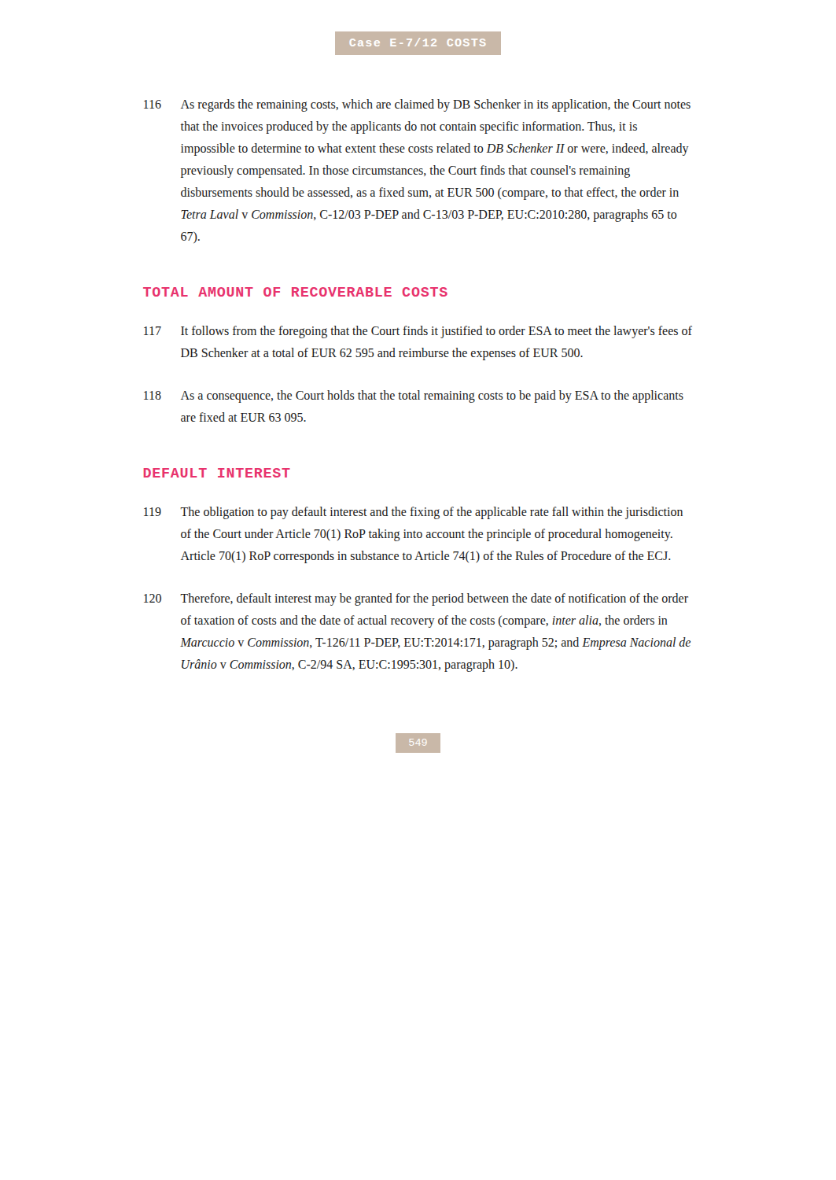Case E-7/12 COSTS
116
As regards the remaining costs, which are claimed by DB Schenker in its application, the Court notes that the invoices produced by the applicants do not contain specific information. Thus, it is impossible to determine to what extent these costs related to DB Schenker II or were, indeed, already previously compensated. In those circumstances, the Court finds that counsel's remaining disbursements should be assessed, as a fixed sum, at EUR 500 (compare, to that effect, the order in Tetra Laval v Commission, C-12/03 P-DEP and C-13/03 P-DEP, EU:C:2010:280, paragraphs 65 to 67).
TOTAL AMOUNT OF RECOVERABLE COSTS
117
It follows from the foregoing that the Court finds it justified to order ESA to meet the lawyer's fees of DB Schenker at a total of EUR 62 595 and reimburse the expenses of EUR 500.
118
As a consequence, the Court holds that the total remaining costs to be paid by ESA to the applicants are fixed at EUR 63 095.
DEFAULT INTEREST
119
The obligation to pay default interest and the fixing of the applicable rate fall within the jurisdiction of the Court under Article 70(1) RoP taking into account the principle of procedural homogeneity. Article 70(1) RoP corresponds in substance to Article 74(1) of the Rules of Procedure of the ECJ.
120
Therefore, default interest may be granted for the period between the date of notification of the order of taxation of costs and the date of actual recovery of the costs (compare, inter alia, the orders in Marcuccio v Commission, T-126/11 P-DEP, EU:T:2014:171, paragraph 52; and Empresa Nacional de Urânio v Commission, C-2/94 SA, EU:C:1995:301, paragraph 10).
549